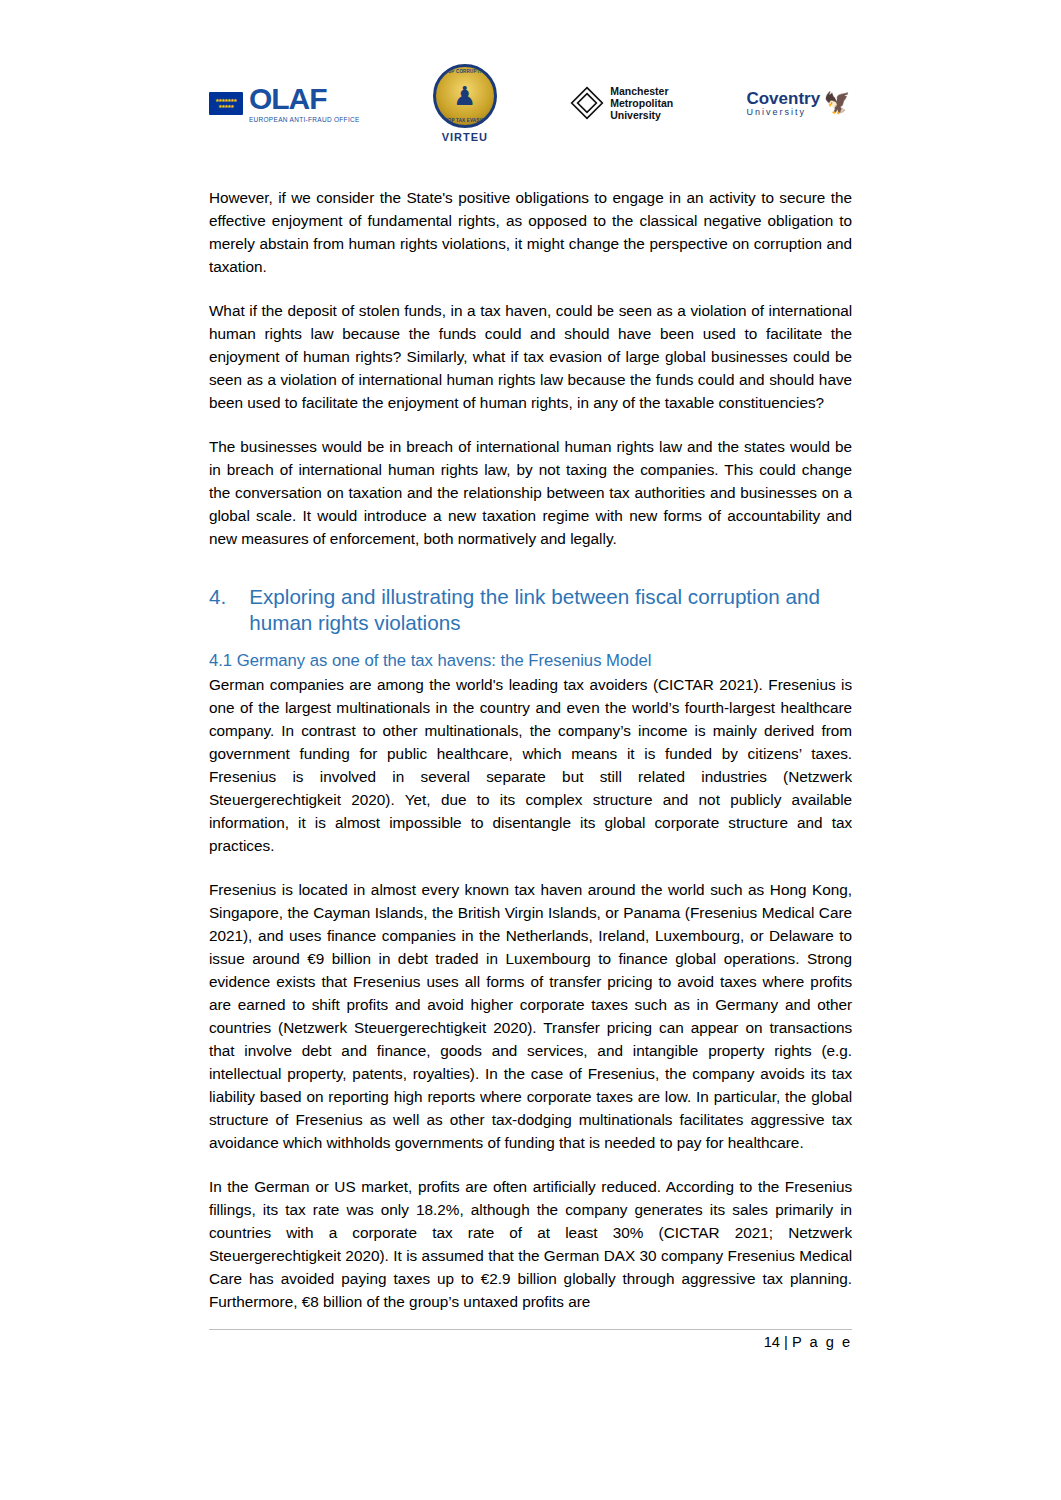OLAF
EUROPEAN ANTI-FRAUD OFFICE
STOP CORRUPTION ♟ STOP TAX EVASION
VIRTEU
Manchester
Metropolitan
University
Coventry
University
🦅
However, if we consider the State's positive obligations to engage in an activity to secure the effective enjoyment of fundamental rights, as opposed to the classical negative obligation to merely abstain from human rights violations, it might change the perspective on corruption and taxation.
What if the deposit of stolen funds, in a tax haven, could be seen as a violation of international human rights law because the funds could and should have been used to facilitate the enjoyment of human rights? Similarly, what if tax evasion of large global businesses could be seen as a violation of international human rights law because the funds could and should have been used to facilitate the enjoyment of human rights, in any of the taxable constituencies?
The businesses would be in breach of international human rights law and the states would be in breach of international human rights law, by not taxing the companies. This could change the conversation on taxation and the relationship between tax authorities and businesses on a global scale. It would introduce a new taxation regime with new forms of accountability and new measures of enforcement, both normatively and legally.
4. Exploring and illustrating the link between fiscal corruption and human rights violations
4.1 Germany as one of the tax havens: the Fresenius Model
German companies are among the world's leading tax avoiders (CICTAR 2021). Fresenius is one of the largest multinationals in the country and even the world’s fourth-largest healthcare company. In contrast to other multinationals, the company’s income is mainly derived from government funding for public healthcare, which means it is funded by citizens’ taxes. Fresenius is involved in several separate but still related industries (Netzwerk Steuergerechtigkeit 2020). Yet, due to its complex structure and not publicly available information, it is almost impossible to disentangle its global corporate structure and tax practices.
Fresenius is located in almost every known tax haven around the world such as Hong Kong, Singapore, the Cayman Islands, the British Virgin Islands, or Panama (Fresenius Medical Care 2021), and uses finance companies in the Netherlands, Ireland, Luxembourg, or Delaware to issue around €9 billion in debt traded in Luxembourg to finance global operations. Strong evidence exists that Fresenius uses all forms of transfer pricing to avoid taxes where profits are earned to shift profits and avoid higher corporate taxes such as in Germany and other countries (Netzwerk Steuergerechtigkeit 2020). Transfer pricing can appear on transactions that involve debt and finance, goods and services, and intangible property rights (e.g. intellectual property, patents, royalties). In the case of Fresenius, the company avoids its tax liability based on reporting high reports where corporate taxes are low. In particular, the global structure of Fresenius as well as other tax-dodging multinationals facilitates aggressive tax avoidance which withholds governments of funding that is needed to pay for healthcare.
In the German or US market, profits are often artificially reduced. According to the Fresenius fillings, its tax rate was only 18.2%, although the company generates its sales primarily in countries with a corporate tax rate of at least 30% (CICTAR 2021; Netzwerk Steuergerechtigkeit 2020). It is assumed that the German DAX 30 company Fresenius Medical Care has avoided paying taxes up to €2.9 billion globally through aggressive tax planning. Furthermore, €8 billion of the group’s untaxed profits are
14 | P a g e